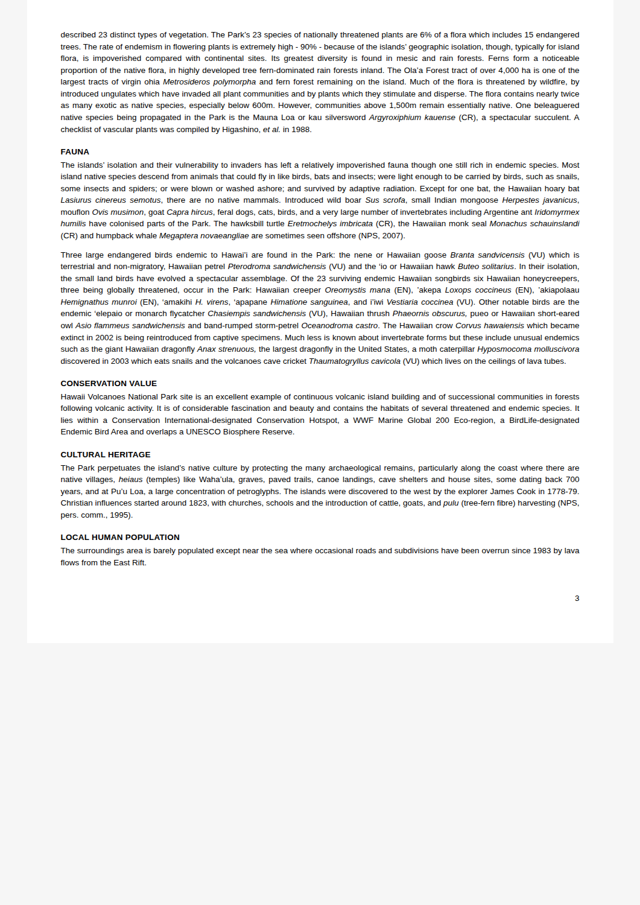described 23 distinct types of vegetation. The Park’s 23 species of nationally threatened plants are 6% of a flora which includes 15 endangered trees. The rate of endemism in flowering plants is extremely high - 90% - because of the islands’ geographic isolation, though, typically for island flora, is impoverished compared with continental sites. Its greatest diversity is found in mesic and rain forests. Ferns form a noticeable proportion of the native flora, in highly developed tree fern-dominated rain forests inland. The Ola’a Forest tract of over 4,000 ha is one of the largest tracts of virgin ohia Metrosideros polymorpha and fern forest remaining on the island. Much of the flora is threatened by wildfire, by introduced ungulates which have invaded all plant communities and by plants which they stimulate and disperse. The flora contains nearly twice as many exotic as native species, especially below 600m. However, communities above 1,500m remain essentially native. One beleaguered native species being propagated in the Park is the Mauna Loa or kau silversword Argyroxiphium kauense (CR), a spectacular succulent. A checklist of vascular plants was compiled by Higashino, et al. in 1988.
FAUNA
The islands’ isolation and their vulnerability to invaders has left a relatively impoverished fauna though one still rich in endemic species. Most island native species descend from animals that could fly in like birds, bats and insects; were light enough to be carried by birds, such as snails, some insects and spiders; or were blown or washed ashore; and survived by adaptive radiation. Except for one bat, the Hawaiian hoary bat Lasiurus cinereus semotus, there are no native mammals. Introduced wild boar Sus scrofa, small Indian mongoose Herpestes javanicus, mouflon Ovis musimon, goat Capra hircus, feral dogs, cats, birds, and a very large number of invertebrates including Argentine ant Iridomyrmex humilis have colonised parts of the Park. The hawksbill turtle Eretmochelys imbricata (CR), the Hawaiian monk seal Monachus schauinslandi (CR) and humpback whale Megaptera novaeangliae are sometimes seen offshore (NPS, 2007).
Three large endangered birds endemic to Hawai’i are found in the Park: the nene or Hawaiian goose Branta sandvicensis (VU) which is terrestrial and non-migratory, Hawaiian petrel Pterodroma sandwichensis (VU) and the ‘io or Hawaiian hawk Buteo solitarius. In their isolation, the small land birds have evolved a spectacular assemblage. Of the 23 surviving endemic Hawaiian songbirds six Hawaiian honeycreepers, three being globally threatened, occur in the Park: Hawaiian creeper Oreomystis mana (EN), ’akepa Loxops coccineus (EN), ’akiapolaau Hemignathus munroi (EN), ‘amakihi H. virens, ‘apapane Himatione sanguinea, and i’iwi Vestiaria coccinea (VU). Other notable birds are the endemic ‘elepaio or monarch flycatcher Chasiempis sandwichensis (VU), Hawaiian thrush Phaeornis obscurus, pueo or Hawaiian short-eared owl Asio flammeus sandwichensis and band-rumped storm-petrel Oceanodroma castro. The Hawaiian crow Corvus hawaiensis which became extinct in 2002 is being reintroduced from captive specimens. Much less is known about invertebrate forms but these include unusual endemics such as the giant Hawaiian dragonfly Anax strenuous, the largest dragonfly in the United States, a moth caterpillar Hyposmocoma molluscivora discovered in 2003 which eats snails and the volcanoes cave cricket Thaumatogryllus cavicola (VU) which lives on the ceilings of lava tubes.
CONSERVATION VALUE
Hawaii Volcanoes National Park site is an excellent example of continuous volcanic island building and of successional communities in forests following volcanic activity. It is of considerable fascination and beauty and contains the habitats of several threatened and endemic species. It lies within a Conservation International-designated Conservation Hotspot, a WWF Marine Global 200 Eco-region, a BirdLife-designated Endemic Bird Area and overlaps a UNESCO Biosphere Reserve.
CULTURAL HERITAGE
The Park perpetuates the island’s native culture by protecting the many archaeological remains, particularly along the coast where there are native villages, heiaus (temples) like Waha’ula, graves, paved trails, canoe landings, cave shelters and house sites, some dating back 700 years, and at Pu’u Loa, a large concentration of petroglyphs. The islands were discovered to the west by the explorer James Cook in 1778-79. Christian influences started around 1823, with churches, schools and the introduction of cattle, goats, and pulu (tree-fern fibre) harvesting (NPS, pers. comm., 1995).
LOCAL HUMAN POPULATION
The surroundings area is barely populated except near the sea where occasional roads and subdivisions have been overrun since 1983 by lava flows from the East Rift.
3